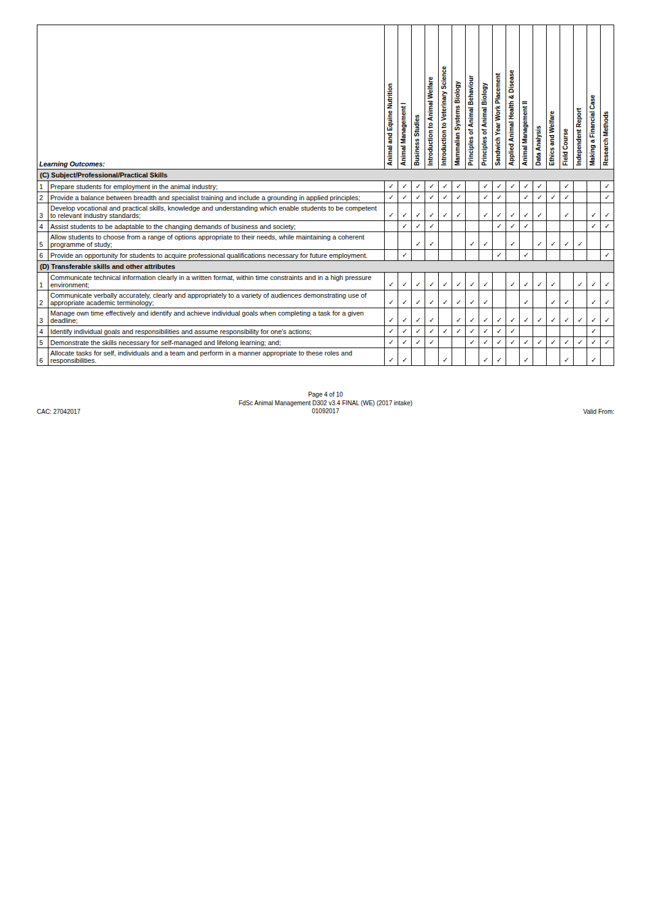| Learning Outcomes: | Animal and Equine Nutrition | Animal Management I | Business Studies | Introduction to Animal Welfare | Introduction to Veterinary Science | Mammalian Systems Biology | Principles of Animal Behaviour | Principles of Animal Biology | Sandwich Year Work Placement | Applied Animal Health & Disease | Animal Management II | Data Analysis | Ethics and Welfare | Field Course | Independent Report | Making a Financial Case | Research Methods |
| --- | --- | --- | --- | --- | --- | --- | --- | --- | --- | --- | --- | --- | --- | --- | --- | --- | --- |
| (C) Subject/Professional/Practical Skills |
| 1 | Prepare students for employment in the animal industry; | ✓ | ✓ | ✓ | ✓ | ✓ | ✓ | | ✓ | ✓ | ✓ | ✓ | ✓ | | ✓ | | | ✓ |
| 2 | Provide a balance between breadth and specialist training and include a grounding in applied principles; | ✓ | ✓ | ✓ | ✓ | ✓ | ✓ | | ✓ | ✓ | | ✓ | ✓ | ✓ | ✓ | | | ✓ |
| 3 | Develop vocational and practical skills, knowledge and understanding which enable students to be competent to relevant industry standards; | ✓ | ✓ | ✓ | ✓ | ✓ | ✓ | | ✓ | ✓ | ✓ | ✓ | ✓ | | ✓ | | ✓ | ✓ |
| 4 | Assist students to be adaptable to the changing demands of business and society; | | ✓ | ✓ | ✓ | | | | | ✓ | ✓ | ✓ | | | | | ✓ | ✓ |
| 5 | Allow students to choose from a range of options appropriate to their needs, while maintaining a coherent programme of study; | | | ✓ | ✓ | | | ✓ | ✓ | | ✓ | | ✓ | ✓ | ✓ | ✓ | | |
| 6 | Provide an opportunity for students to acquire professional qualifications necessary for future employment. | | ✓ | | | | | | | ✓ | | ✓ | | | | | | ✓ |
| (D) Transferable skills and other attributes |
| 1 | Communicate technical information clearly in a written format, within time constraints and in a high pressure environment; | ✓ | ✓ | ✓ | ✓ | ✓ | ✓ | ✓ | ✓ | | ✓ | ✓ | ✓ | ✓ | | ✓ | ✓ | ✓ |
| 2 | Communicate verbally accurately, clearly and appropriately to a variety of audiences demonstrating use of appropriate academic terminology; | ✓ | ✓ | ✓ | ✓ | ✓ | ✓ | ✓ | ✓ | | | ✓ | | ✓ | ✓ | | ✓ | ✓ |
| 3 | Manage own time effectively and identify and achieve individual goals when completing a task for a given deadline; | ✓ | ✓ | ✓ | ✓ | | ✓ | ✓ | ✓ | ✓ | ✓ | ✓ | ✓ | ✓ | ✓ | ✓ | ✓ | ✓ |
| 4 | Identify individual goals and responsibilities and assume responsibility for one's actions; | ✓ | ✓ | ✓ | ✓ | ✓ | ✓ | ✓ | ✓ | ✓ | ✓ | | | | | | ✓ | |
| 5 | Demonstrate the skills necessary for self-managed and lifelong learning; and; | ✓ | ✓ | ✓ | ✓ | | | ✓ | ✓ | ✓ | ✓ | ✓ | ✓ | ✓ | ✓ | ✓ | ✓ | ✓ |
| 6 | Allocate tasks for self, individuals and a team and perform in a manner appropriate to these roles and responsibilities. | ✓ | ✓ | | | ✓ | | | ✓ | ✓ | | ✓ | | | ✓ | | ✓ | |
Page 4 of 10
FdSc Animal Management D302 v3.4 FINAL (WE) (2017 intake)
01092017
CAC: 27042017
Valid From: